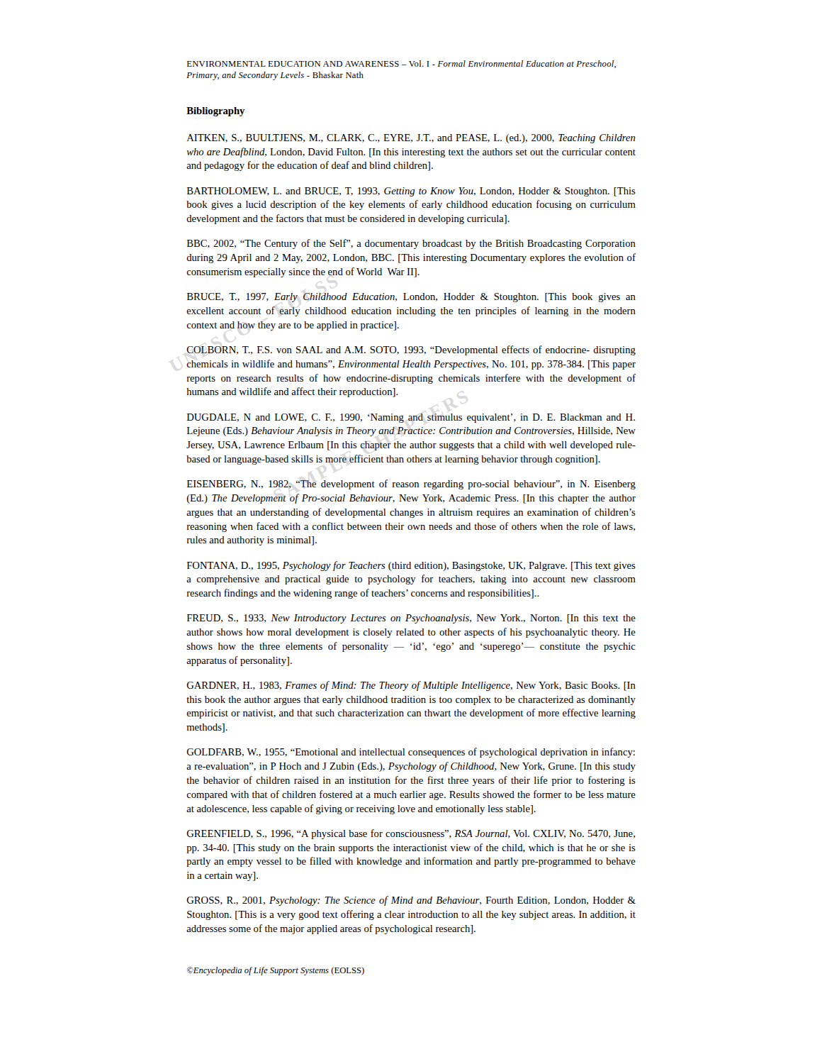UNESCO – EOLSS
SAMPLE CHAPTERS
Environmental Education and Awareness – Vol. I - Formal Environmental Education at Preschool, Primary, and Secondary Levels - Bhaskar Nath
Bibliography
AITKEN, S., BUULTJENS, M., CLARK, C., EYRE, J.T., and PEASE, L. (ed.), 2000, Teaching Children who are Deafblind, London, David Fulton. [In this interesting text the authors set out the curricular content and pedagogy for the education of deaf and blind children].
BARTHOLOMEW, L. and BRUCE, T, 1993, Getting to Know You, London, Hodder & Stoughton. [This book gives a lucid description of the key elements of early childhood education focusing on curriculum development and the factors that must be considered in developing curricula].
BBC, 2002, “The Century of the Self”, a documentary broadcast by the British Broadcasting Corporation during 29 April and 2 May, 2002, London, BBC. [This interesting Documentary explores the evolution of consumerism especially since the end of World War II].
BRUCE, T., 1997, Early Childhood Education, London, Hodder & Stoughton. [This book gives an excellent account of early childhood education including the ten principles of learning in the modern context and how they are to be applied in practice].
COLBORN, T., F.S. von SAAL and A.M. SOTO, 1993, “Developmental effects of endocrine- disrupting chemicals in wildlife and humans”, Environmental Health Perspectives, No. 101, pp. 378-384. [This paper reports on research results of how endocrine-disrupting chemicals interfere with the development of humans and wildlife and affect their reproduction].
DUGDALE, N and LOWE, C. F., 1990, ‘Naming and stimulus equivalent’, in D. E. Blackman and H. Lejeune (Eds.) Behaviour Analysis in Theory and Practice: Contribution and Controversies, Hillside, New Jersey, USA, Lawrence Erlbaum [In this chapter the author suggests that a child with well developed rule-based or language-based skills is more efficient than others at learning behavior through cognition].
EISENBERG, N., 1982, “The development of reason regarding pro-social behaviour”, in N. Eisenberg (Ed.) The Development of Pro-social Behaviour, New York, Academic Press. [In this chapter the author argues that an understanding of developmental changes in altruism requires an examination of children’s reasoning when faced with a conflict between their own needs and those of others when the role of laws, rules and authority is minimal].
FONTANA, D., 1995, Psychology for Teachers (third edition), Basingstoke, UK, Palgrave. [This text gives a comprehensive and practical guide to psychology for teachers, taking into account new classroom research findings and the widening range of teachers’ concerns and responsibilities]..
FREUD, S., 1933, New Introductory Lectures on Psychoanalysis, New York., Norton. [In this text the author shows how moral development is closely related to other aspects of his psychoanalytic theory. He shows how the three elements of personality — ‘id’, ‘ego’ and ‘superego’— constitute the psychic apparatus of personality].
GARDNER, H., 1983, Frames of Mind: The Theory of Multiple Intelligence, New York, Basic Books. [In this book the author argues that early childhood tradition is too complex to be characterized as dominantly empiricist or nativist, and that such characterization can thwart the development of more effective learning methods].
GOLDFARB, W., 1955, “Emotional and intellectual consequences of psychological deprivation in infancy: a re-evaluation”, in P Hoch and J Zubin (Eds.), Psychology of Childhood, New York, Grune. [In this study the behavior of children raised in an institution for the first three years of their life prior to fostering is compared with that of children fostered at a much earlier age. Results showed the former to be less mature at adolescence, less capable of giving or receiving love and emotionally less stable].
GREENFIELD, S., 1996, “A physical base for consciousness”, RSA Journal, Vol. CXLIV, No. 5470, June, pp. 34-40. [This study on the brain supports the interactionist view of the child, which is that he or she is partly an empty vessel to be filled with knowledge and information and partly pre-programmed to behave in a certain way].
GROSS, R., 2001, Psychology: The Science of Mind and Behaviour, Fourth Edition, London, Hodder & Stoughton. [This is a very good text offering a clear introduction to all the key subject areas. In addition, it addresses some of the major applied areas of psychological research].
©Encyclopedia of Life Support Systems (EOLSS)